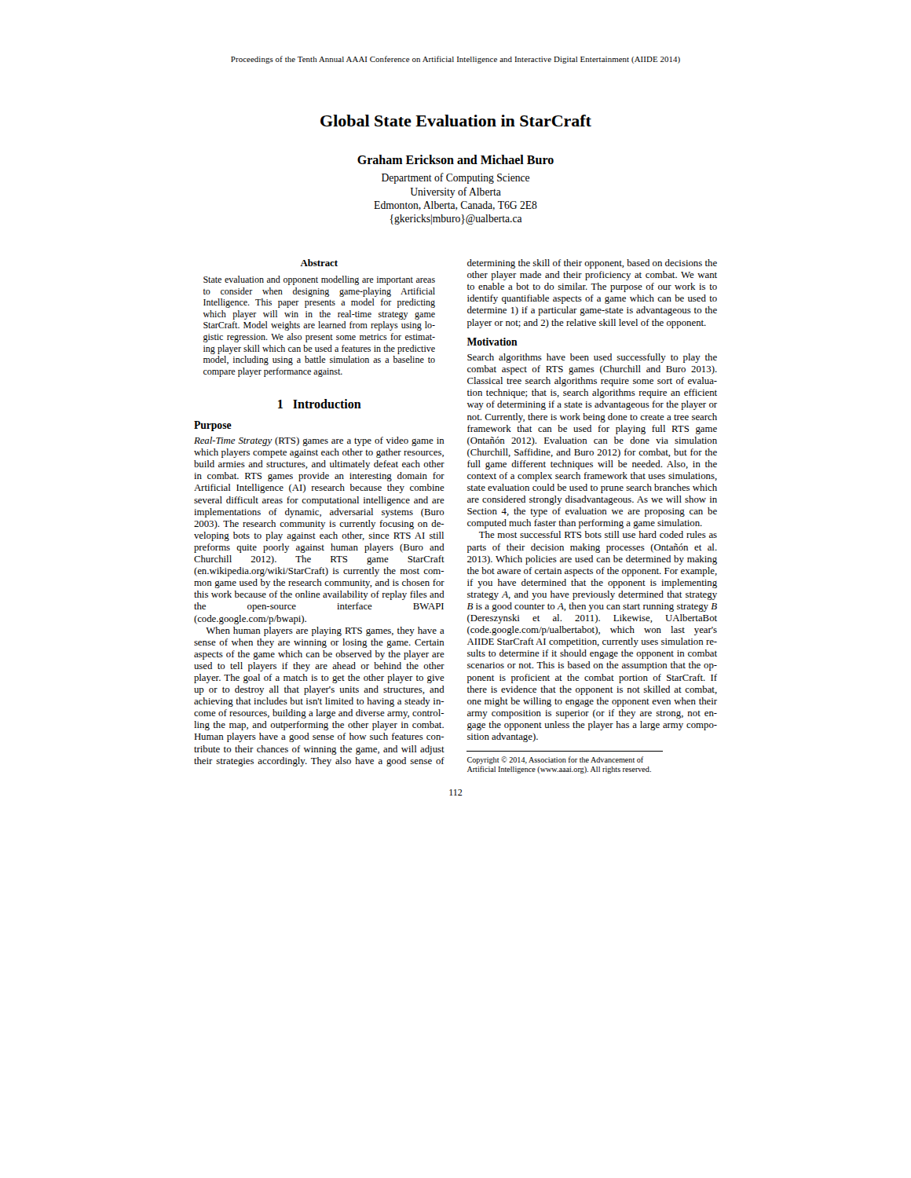Proceedings of the Tenth Annual AAAI Conference on Artificial Intelligence and Interactive Digital Entertainment (AIIDE 2014)
Global State Evaluation in StarCraft
Graham Erickson and Michael Buro
Department of Computing Science
University of Alberta
Edmonton, Alberta, Canada, T6G 2E8
{gkericks|mburo}@ualberta.ca
Abstract
State evaluation and opponent modelling are important areas to consider when designing game-playing Artificial Intelligence. This paper presents a model for predicting which player will win in the real-time strategy game StarCraft. Model weights are learned from replays using logistic regression. We also present some metrics for estimating player skill which can be used a features in the predictive model, including using a battle simulation as a baseline to compare player performance against.
1 Introduction
Purpose
Real-Time Strategy (RTS) games are a type of video game in which players compete against each other to gather resources, build armies and structures, and ultimately defeat each other in combat. RTS games provide an interesting domain for Artificial Intelligence (AI) research because they combine several difficult areas for computational intelligence and are implementations of dynamic, adversarial systems (Buro 2003). The research community is currently focusing on developing bots to play against each other, since RTS AI still preforms quite poorly against human players (Buro and Churchill 2012). The RTS game StarCraft (en.wikipedia.org/wiki/StarCraft) is currently the most common game used by the research community, and is chosen for this work because of the online availability of replay files and the open-source interface BWAPI (code.google.com/p/bwapi).
When human players are playing RTS games, they have a sense of when they are winning or losing the game. Certain aspects of the game which can be observed by the player are used to tell players if they are ahead or behind the other player. The goal of a match is to get the other player to give up or to destroy all that player's units and structures, and achieving that includes but isn't limited to having a steady income of resources, building a large and diverse army, controlling the map, and outperforming the other player in combat. Human players have a good sense of how such features contribute to their chances of winning the game, and will adjust their strategies accordingly. They also have a good sense of determining the skill of their opponent, based on decisions the other player made and their proficiency at combat. We want to enable a bot to do similar. The purpose of our work is to identify quantifiable aspects of a game which can be used to determine 1) if a particular game-state is advantageous to the player or not; and 2) the relative skill level of the opponent.
Motivation
Search algorithms have been used successfully to play the combat aspect of RTS games (Churchill and Buro 2013). Classical tree search algorithms require some sort of evaluation technique; that is, search algorithms require an efficient way of determining if a state is advantageous for the player or not. Currently, there is work being done to create a tree search framework that can be used for playing full RTS game (Ontañón 2012). Evaluation can be done via simulation (Churchill, Saffidine, and Buro 2012) for combat, but for the full game different techniques will be needed. Also, in the context of a complex search framework that uses simulations, state evaluation could be used to prune search branches which are considered strongly disadvantageous. As we will show in Section 4, the type of evaluation we are proposing can be computed much faster than performing a game simulation.
The most successful RTS bots still use hard coded rules as parts of their decision making processes (Ontañón et al. 2013). Which policies are used can be determined by making the bot aware of certain aspects of the opponent. For example, if you have determined that the opponent is implementing strategy A, and you have previously determined that strategy B is a good counter to A, then you can start running strategy B (Dereszynski et al. 2011). Likewise, UAlbertaBot (code.google.com/p/ualbertabot), which won last year's AIIDE StarCraft AI competition, currently uses simulation results to determine if it should engage the opponent in combat scenarios or not. This is based on the assumption that the opponent is proficient at the combat portion of StarCraft. If there is evidence that the opponent is not skilled at combat, one might be willing to engage the opponent even when their army composition is superior (or if they are strong, not engage the opponent unless the player has a large army composition advantage).
Copyright © 2014, Association for the Advancement of Artificial Intelligence (www.aaai.org). All rights reserved.
112